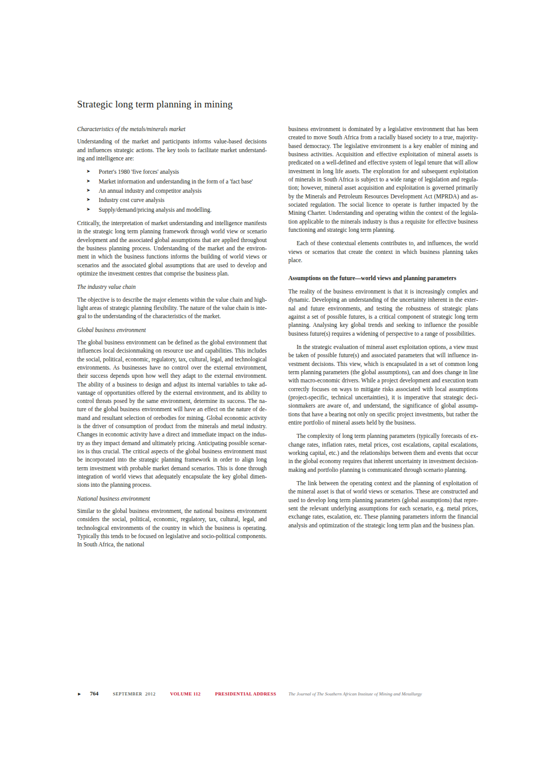Strategic long term planning in mining
Characteristics of the metals/minerals market
Understanding of the market and participants informs value-based decisions and influences strategic actions. The key tools to facilitate market understanding and intelligence are:
Porter's 1980 'five forces' analysis
Market information and understanding in the form of a 'fact base'
An annual industry and competitor analysis
Industry cost curve analysis
Supply/demand/pricing analysis and modelling.
Critically, the interpretation of market understanding and intelligence manifests in the strategic long term planning framework through world view or scenario development and the associated global assumptions that are applied throughout the business planning process. Understanding of the market and the environment in which the business functions informs the building of world views or scenarios and the associated global assumptions that are used to develop and optimize the investment centres that comprise the business plan.
The industry value chain
The objective is to describe the major elements within the value chain and highlight areas of strategic planning flexibility. The nature of the value chain is integral to the understanding of the characteristics of the market.
Global business environment
The global business environment can be defined as the global environment that influences local decisionmaking on resource use and capabilities. This includes the social, political, economic, regulatory, tax, cultural, legal, and technological environments. As businesses have no control over the external environment, their success depends upon how well they adapt to the external environment. The ability of a business to design and adjust its internal variables to take advantage of opportunities offered by the external environment, and its ability to control threats posed by the same environment, determine its success. The nature of the global business environment will have an effect on the nature of demand and resultant selection of orebodies for mining. Global economic activity is the driver of consumption of product from the minerals and metal industry. Changes in economic activity have a direct and immediate impact on the industry as they impact demand and ultimately pricing. Anticipating possible scenarios is thus crucial. The critical aspects of the global business environment must be incorporated into the strategic planning framework in order to align long term investment with probable market demand scenarios. This is done through integration of world views that adequately encapsulate the key global dimensions into the planning process.
National business environment
Similar to the global business environment, the national business environment considers the social, political, economic, regulatory, tax, cultural, legal, and technological environments of the country in which the business is operating. Typically this tends to be focused on legislative and socio-political components. In South Africa, the national
business environment is dominated by a legislative environment that has been created to move South Africa from a racially biased society to a true, majority-based democracy. The legislative environment is a key enabler of mining and business activities. Acquisition and effective exploitation of mineral assets is predicated on a well-defined and effective system of legal tenure that will allow investment in long life assets. The exploration for and subsequent exploitation of minerals in South Africa is subject to a wide range of legislation and regulation; however, mineral asset acquisition and exploitation is governed primarily by the Minerals and Petroleum Resources Development Act (MPRDA) and associated regulation. The social licence to operate is further impacted by the Mining Charter. Understanding and operating within the context of the legislation applicable to the minerals industry is thus a requisite for effective business functioning and strategic long term planning.
Each of these contextual elements contributes to, and influences, the world views or scenarios that create the context in which business planning takes place.
Assumptions on the future—world views and planning parameters
The reality of the business environment is that it is increasingly complex and dynamic. Developing an understanding of the uncertainty inherent in the external and future environments, and testing the robustness of strategic plans against a set of possible futures, is a critical component of strategic long term planning. Analysing key global trends and seeking to influence the possible business future(s) requires a widening of perspective to a range of possibilities.
In the strategic evaluation of mineral asset exploitation options, a view must be taken of possible future(s) and associated parameters that will influence investment decisions. This view, which is encapsulated in a set of common long term planning parameters (the global assumptions), can and does change in line with macro-economic drivers. While a project development and execution team correctly focuses on ways to mitigate risks associated with local assumptions (project-specific, technical uncertainties), it is imperative that strategic decisionmakers are aware of, and understand, the significance of global assumptions that have a bearing not only on specific project investments, but rather the entire portfolio of mineral assets held by the business.
The complexity of long term planning parameters (typically forecasts of exchange rates, inflation rates, metal prices, cost escalations, capital escalations, working capital, etc.) and the relationships between them and events that occur in the global economy requires that inherent uncertainty in investment decisionmaking and portfolio planning is communicated through scenario planning.
The link between the operating context and the planning of exploitation of the mineral asset is that of world views or scenarios. These are constructed and used to develop long term planning parameters (global assumptions) that represent the relevant underlying assumptions for each scenario, e.g. metal prices, exchange rates, escalation, etc. These planning parameters inform the financial analysis and optimization of the strategic long term plan and the business plan.
► 764 SEPTEMBER 2012 VOLUME 112 PRESIDENTIAL ADDRESS The Journal of The Southern African Institute of Mining and Metallurgy